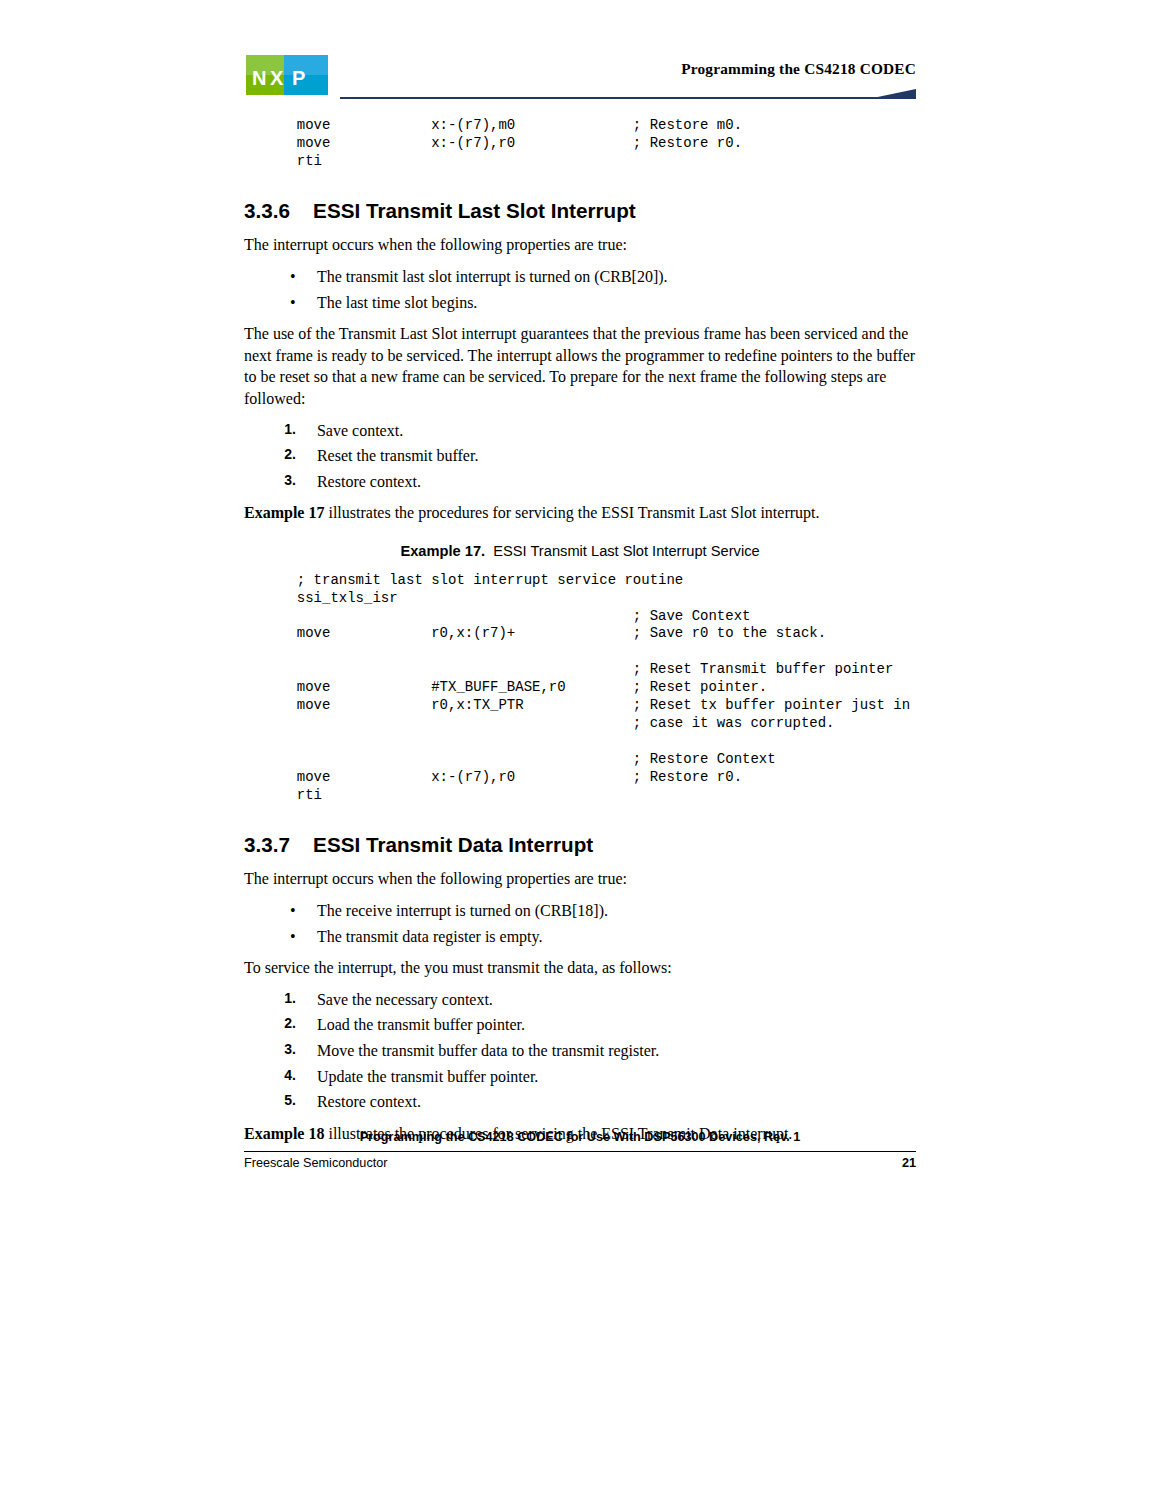N X P
Programming the CS4218 CODEC
move            x:-(r7),m0              ; Restore m0.
move            x:-(r7),r0              ; Restore r0.
rti
3.3.6 ESSI Transmit Last Slot Interrupt
The interrupt occurs when the following properties are true:
The transmit last slot interrupt is turned on (CRB[20]).
The last time slot begins.
The use of the Transmit Last Slot interrupt guarantees that the previous frame has been serviced and the next frame is ready to be serviced. The interrupt allows the programmer to redefine pointers to the buffer to be reset so that a new frame can be serviced. To prepare for the next frame the following steps are followed:
Save context.
Reset the transmit buffer.
Restore context.
Example 17 illustrates the procedures for servicing the ESSI Transmit Last Slot interrupt.
Example 17. ESSI Transmit Last Slot Interrupt Service
; transmit last slot interrupt service routine
ssi_txls_isr
                                        ; Save Context
move            r0,x:(r7)+              ; Save r0 to the stack.

                                        ; Reset Transmit buffer pointer
move            #TX_BUFF_BASE,r0        ; Reset pointer.
move            r0,x:TX_PTR             ; Reset tx buffer pointer just in
                                        ; case it was corrupted.

                                        ; Restore Context
move            x:-(r7),r0              ; Restore r0.
rti
3.3.7 ESSI Transmit Data Interrupt
The interrupt occurs when the following properties are true:
The receive interrupt is turned on (CRB[18]).
The transmit data register is empty.
To service the interrupt, the you must transmit the data, as follows:
Save the necessary context.
Load the transmit buffer pointer.
Move the transmit buffer data to the transmit register.
Update the transmit buffer pointer.
Restore context.
Example 18 illustrates the procedures for servicing the ESSI Transmit Data interrupt.
Programming the CS4218 CODEC for Use With DSP56300 Devices, Rev. 1
Freescale Semiconductor
21